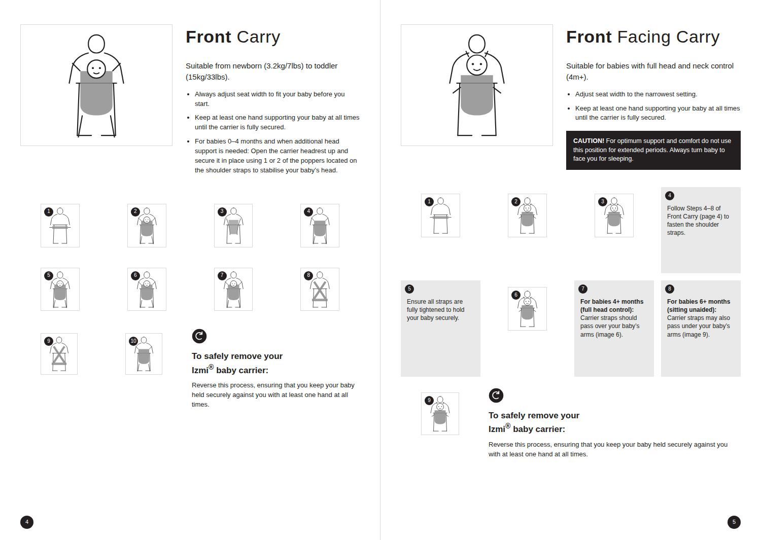Front Carry
Suitable from newborn (3.2kg/7lbs) to toddler (15kg/33lbs).
Always adjust seat width to fit your baby before you start.
Keep at least one hand supporting your baby at all times until the carrier is fully secured.
For babies 0–4 months and when additional head support is needed: Open the carrier headrest up and secure it in place using 1 or 2 of the poppers located on the shoulder straps to stabilise your baby’s head.
Front carry steps
1
2
3
4
5
6
7
8
9
10
To safely remove your
Izmi® baby carrier:
Reverse this process, ensuring that you keep your baby held securely against you with at least one hand at all times.
4
Front Facing Carry
Suitable for babies with full head and neck control (4m+).
Adjust seat width to the narrowest setting.
Keep at least one hand supporting your baby at all times until the carrier is fully secured.
CAUTION! For optimum support and comfort do not use this position for extended periods. Always turn baby to face you for sleeping.
1
2
3
4 Follow Steps 4–8 of Front Carry (page 4) to fasten the shoulder straps.
5 Ensure all straps are fully tightened to hold your baby securely.
6
7 For babies 4+ months (full head control): Carrier straps should pass over your baby’s arms (image 6).
8 For babies 6+ months (sitting unaided): Carrier straps may also pass under your baby’s arms (image 9).
9
To safely remove your
Izmi® baby carrier:
Reverse this process, ensuring that you keep your baby held securely against you with at least one hand at all times.
5